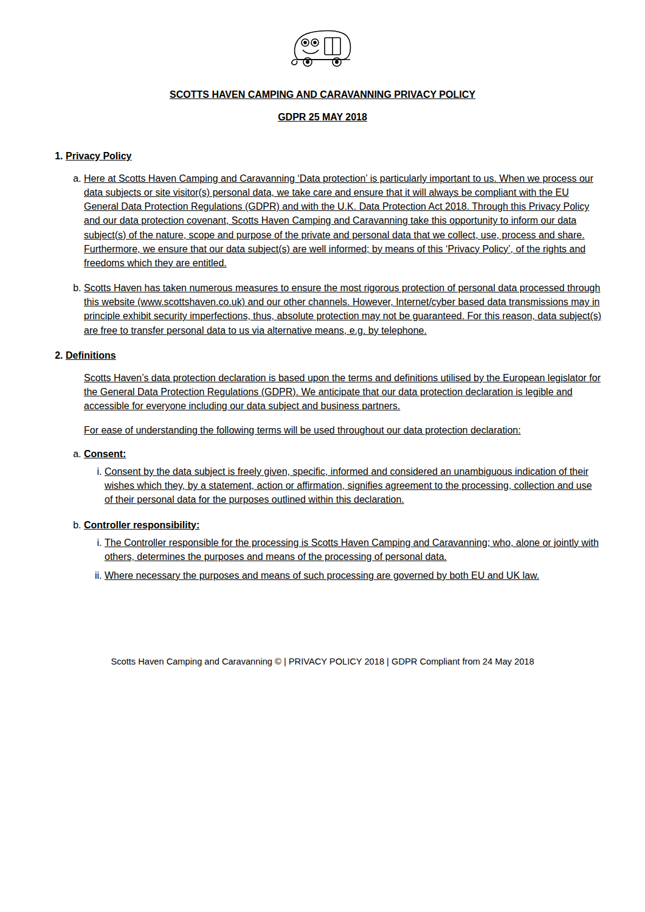SCOTTS HAVEN CAMPING AND CARAVANNING PRIVACY POLICY
GDPR 25 MAY 2018
Privacy Policy
Here at Scotts Haven Camping and Caravanning ‘Data protection’ is particularly important to us. When we process our data subjects or site visitor(s) personal data, we take care and ensure that it will always be compliant with the EU General Data Protection Regulations (GDPR) and with the U.K. Data Protection Act 2018. Through this Privacy Policy and our data protection covenant, Scotts Haven Camping and Caravanning take this opportunity to inform our data subject(s) of the nature, scope and purpose of the private and personal data that we collect, use, process and share. Furthermore, we ensure that our data subject(s) are well informed; by means of this ‘Privacy Policy’, of the rights and freedoms which they are entitled.
Scotts Haven has taken numerous measures to ensure the most rigorous protection of personal data processed through this website (www.scottshaven.co.uk) and our other channels. However, Internet/cyber based data transmissions may in principle exhibit security imperfections, thus, absolute protection may not be guaranteed. For this reason, data subject(s) are free to transfer personal data to us via alternative means, e.g. by telephone.
Definitions
Scotts Haven’s data protection declaration is based upon the terms and definitions utilised by the European legislator for the General Data Protection Regulations (GDPR). We anticipate that our data protection declaration is legible and accessible for everyone including our data subject and business partners.
For ease of understanding the following terms will be used throughout our data protection declaration:
Consent:
Consent by the data subject is freely given, specific, informed and considered an unambiguous indication of their wishes which they, by a statement, action or affirmation, signifies agreement to the processing, collection and use of their personal data for the purposes outlined within this declaration.
Controller responsibility:
The Controller responsible for the processing is Scotts Haven Camping and Caravanning; who, alone or jointly with others, determines the purposes and means of the processing of personal data.
Where necessary the purposes and means of such processing are governed by both EU and UK law.
Scotts Haven Camping and Caravanning © | PRIVACY POLICY 2018 | GDPR Compliant from 24 May 2018